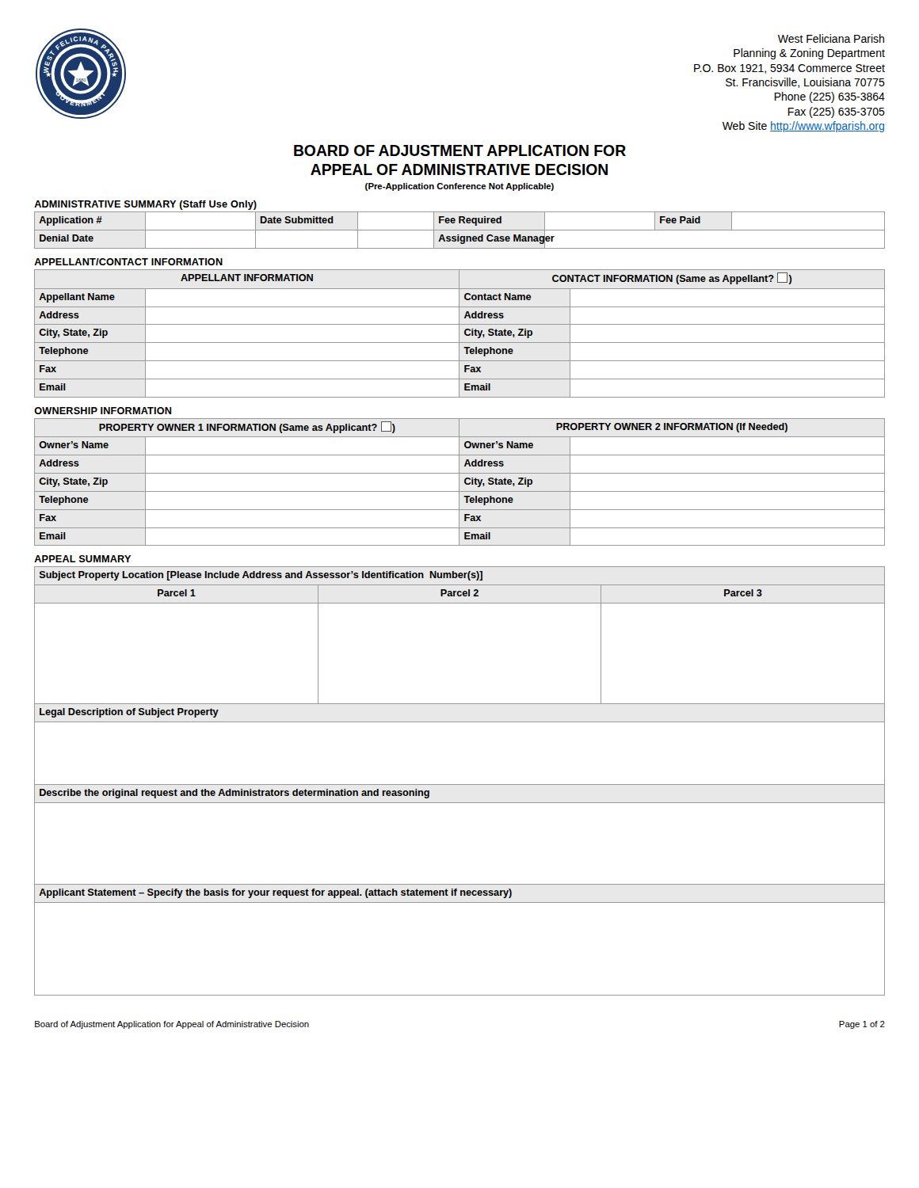1880 WEST FELICIANA PARISH GOVERNMENT ★ ★
West Feliciana Parish
Planning & Zoning Department
P.O. Box 1921, 5934 Commerce Street
St. Francisville, Louisiana 70775
Phone (225) 635-3864
Fax (225) 635-3705
Web Site http://www.wfparish.org
BOARD OF ADJUSTMENT APPLICATION FOR
APPEAL OF ADMINISTRATIVE DECISION
(Pre-Application Conference Not Applicable)
ADMINISTRATIVE SUMMARY (Staff Use Only)
| Application # | | Date Submitted | | Fee Required | | Fee Paid | |
| Denial Date | | | | Assigned Case Manager | |
APPELLANT/CONTACT INFORMATION
| APPELLANT INFORMATION | CONTACT INFORMATION (Same as Appellant? ) |
| Appellant Name | | Contact Name | |
| Address | | Address | |
| City, State, Zip | | City, State, Zip | |
| Telephone | | Telephone | |
| Fax | | Fax | |
| Email | | Email | |
OWNERSHIP INFORMATION
| PROPERTY OWNER 1 INFORMATION (Same as Applicant? ) | PROPERTY OWNER 2 INFORMATION (If Needed) |
| Owner’s Name | | Owner’s Name | |
| Address | | Address | |
| City, State, Zip | | City, State, Zip | |
| Telephone | | Telephone | |
| Fax | | Fax | |
| Email | | Email | |
APPEAL SUMMARY
| Subject Property Location [Please Include Address and Assessor’s Identification Number(s)] |
| Parcel 1 | Parcel 2 | Parcel 3 |
| Legal Description of Subject Property |
| Describe the original request and the Administrators determination and reasoning |
| Applicant Statement – Specify the basis for your request for appeal. (attach statement if necessary) |
Board of Adjustment Application for Appeal of Administrative Decision
Page 1 of 2